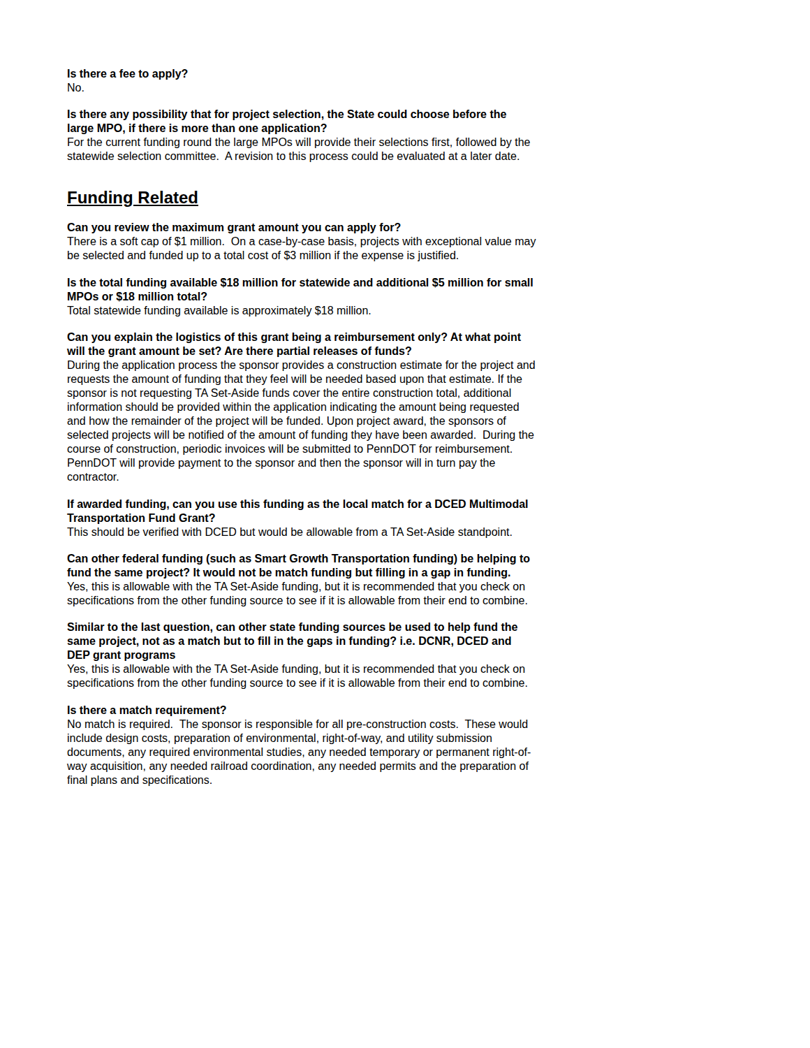Is there a fee to apply?
No.
Is there any possibility that for project selection, the State could choose before the large MPO, if there is more than one application?
For the current funding round the large MPOs will provide their selections first, followed by the statewide selection committee. A revision to this process could be evaluated at a later date.
Funding Related
Can you review the maximum grant amount you can apply for?
There is a soft cap of $1 million. On a case-by-case basis, projects with exceptional value may be selected and funded up to a total cost of $3 million if the expense is justified.
Is the total funding available $18 million for statewide and additional $5 million for small MPOs or $18 million total?
Total statewide funding available is approximately $18 million.
Can you explain the logistics of this grant being a reimbursement only? At what point will the grant amount be set? Are there partial releases of funds?
During the application process the sponsor provides a construction estimate for the project and requests the amount of funding that they feel will be needed based upon that estimate. If the sponsor is not requesting TA Set-Aside funds cover the entire construction total, additional information should be provided within the application indicating the amount being requested and how the remainder of the project will be funded. Upon project award, the sponsors of selected projects will be notified of the amount of funding they have been awarded. During the course of construction, periodic invoices will be submitted to PennDOT for reimbursement. PennDOT will provide payment to the sponsor and then the sponsor will in turn pay the contractor.
If awarded funding, can you use this funding as the local match for a DCED Multimodal Transportation Fund Grant?
This should be verified with DCED but would be allowable from a TA Set-Aside standpoint.
Can other federal funding (such as Smart Growth Transportation funding) be helping to fund the same project? It would not be match funding but filling in a gap in funding.
Yes, this is allowable with the TA Set-Aside funding, but it is recommended that you check on specifications from the other funding source to see if it is allowable from their end to combine.
Similar to the last question, can other state funding sources be used to help fund the same project, not as a match but to fill in the gaps in funding? i.e. DCNR, DCED and DEP grant programs
Yes, this is allowable with the TA Set-Aside funding, but it is recommended that you check on specifications from the other funding source to see if it is allowable from their end to combine.
Is there a match requirement?
No match is required. The sponsor is responsible for all pre-construction costs. These would include design costs, preparation of environmental, right-of-way, and utility submission documents, any required environmental studies, any needed temporary or permanent right-of-way acquisition, any needed railroad coordination, any needed permits and the preparation of final plans and specifications.